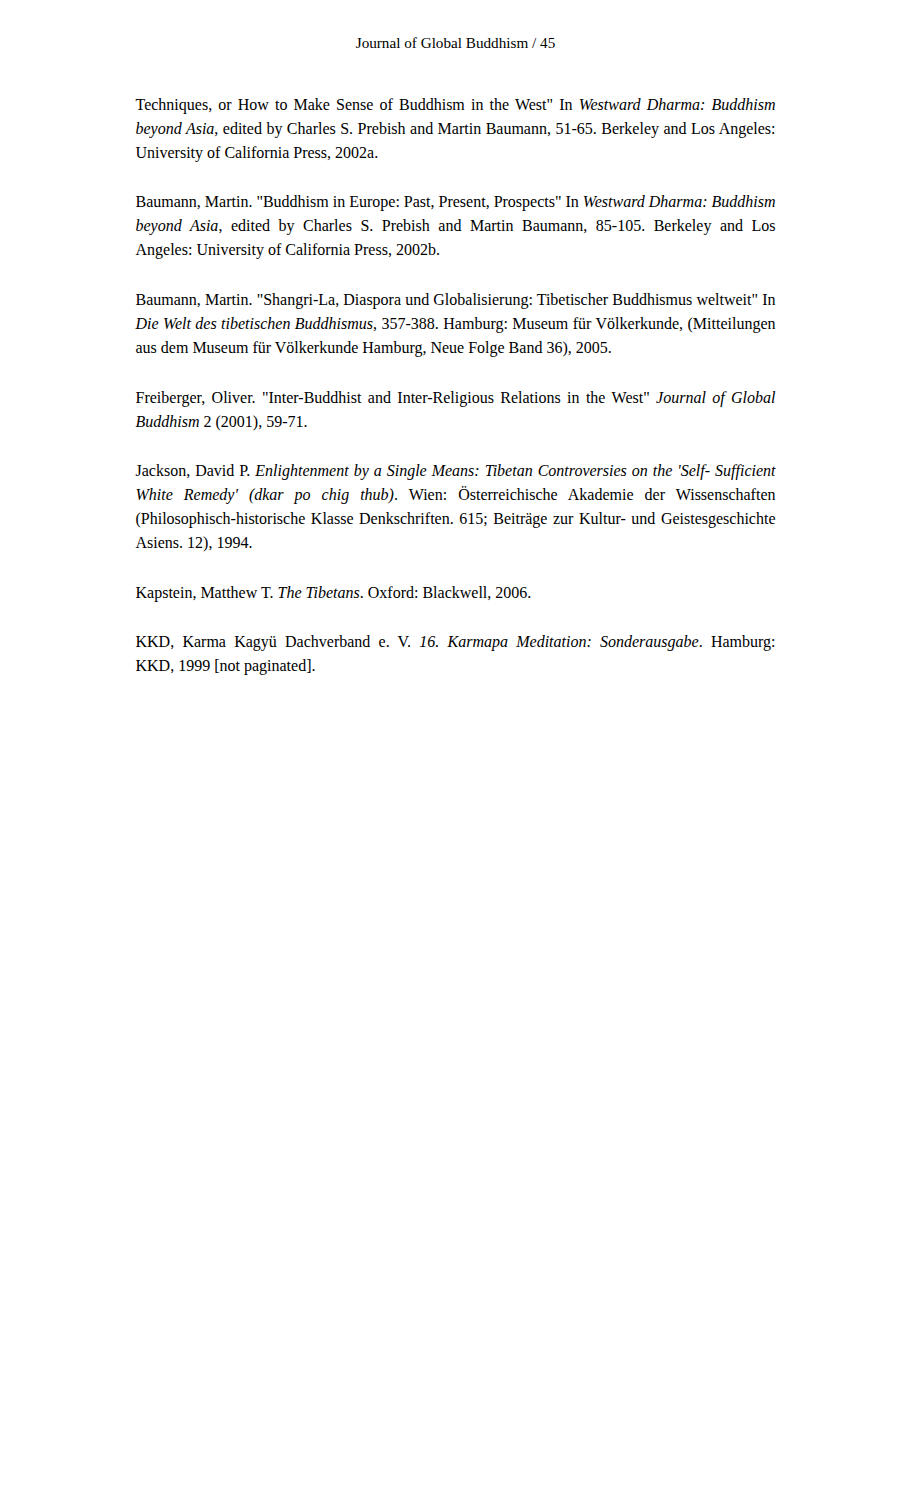Journal of Global Buddhism / 45
Techniques, or How to Make Sense of Buddhism in the West" In Westward Dharma: Buddhism beyond Asia, edited by Charles S. Prebish and Martin Baumann, 51-65. Berkeley and Los Angeles: University of California Press, 2002a.
Baumann, Martin. "Buddhism in Europe: Past, Present, Prospects" In Westward Dharma: Buddhism beyond Asia, edited by Charles S. Prebish and Martin Baumann, 85-105. Berkeley and Los Angeles: University of California Press, 2002b.
Baumann, Martin. "Shangri-La, Diaspora und Globalisierung: Tibetischer Buddhismus weltweit" In Die Welt des tibetischen Buddhismus, 357-388. Hamburg: Museum für Völkerkunde, (Mitteilungen aus dem Museum für Völkerkunde Hamburg, Neue Folge Band 36), 2005.
Freiberger, Oliver. "Inter-Buddhist and Inter-Religious Relations in the West" Journal of Global Buddhism 2 (2001), 59-71.
Jackson, David P. Enlightenment by a Single Means: Tibetan Controversies on the 'Self- Sufficient White Remedy' (dkar po chig thub). Wien: Österreichische Akademie der Wissenschaften (Philosophisch-historische Klasse Denkschriften. 615; Beiträge zur Kultur- und Geistesgeschichte Asiens. 12), 1994.
Kapstein, Matthew T. The Tibetans. Oxford: Blackwell, 2006.
KKD, Karma Kagyü Dachverband e. V. 16. Karmapa Meditation: Sonderausgabe. Hamburg: KKD, 1999 [not paginated].